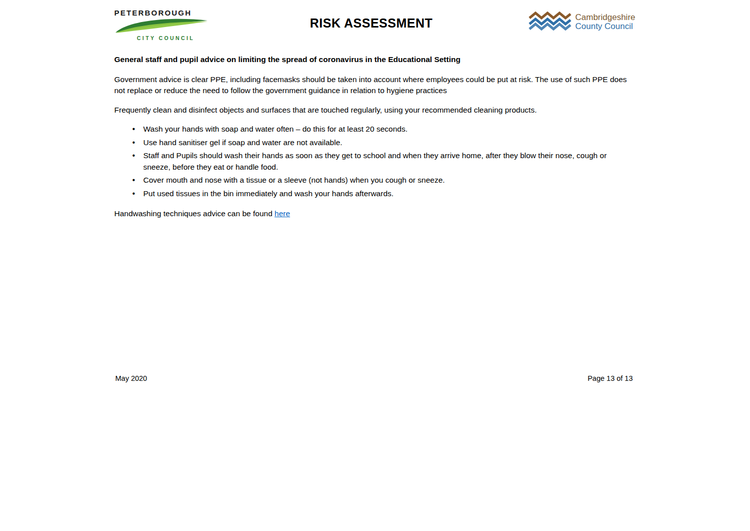PETERBOROUGH
CITY COUNCIL
RISK ASSESSMENT
Cambridgeshire
County Council
General staff and pupil advice on limiting the spread of coronavirus in the Educational Setting
Government advice is clear PPE, including facemasks should be taken into account where employees could be put at risk. The use of such PPE does not replace or reduce the need to follow the government guidance in relation to hygiene practices
Frequently clean and disinfect objects and surfaces that are touched regularly, using your recommended cleaning products.
Wash your hands with soap and water often – do this for at least 20 seconds.
Use hand sanitiser gel if soap and water are not available.
Staff and Pupils should wash their hands as soon as they get to school and when they arrive home, after they blow their nose, cough or sneeze, before they eat or handle food.
Cover mouth and nose with a tissue or a sleeve (not hands) when you cough or sneeze.
Put used tissues in the bin immediately and wash your hands afterwards.
Handwashing techniques advice can be found here
May 2020
Page 13 of 13